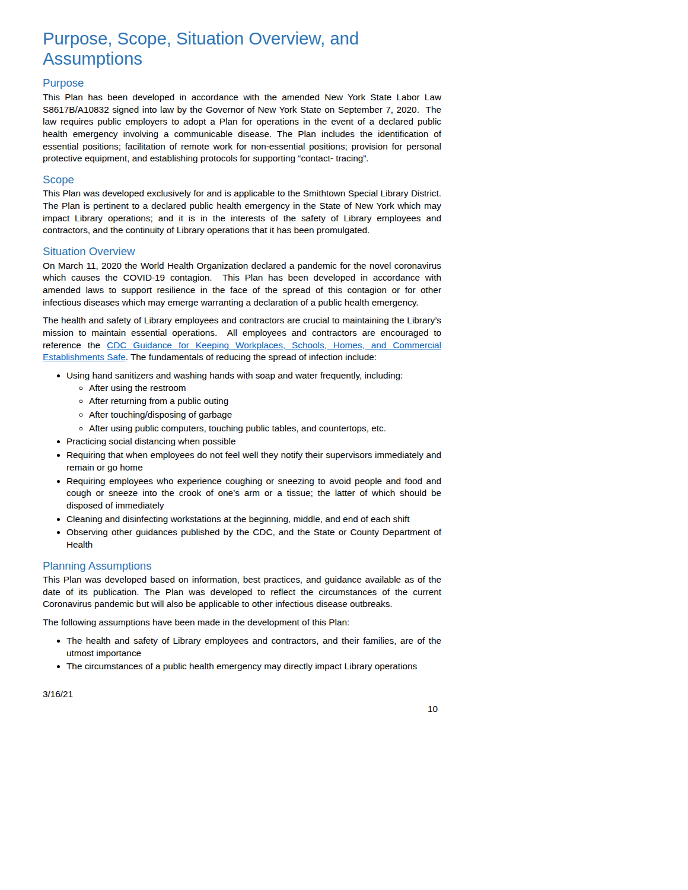Purpose, Scope, Situation Overview, and Assumptions
Purpose
This Plan has been developed in accordance with the amended New York State Labor Law S8617B/A10832 signed into law by the Governor of New York State on September 7, 2020. The law requires public employers to adopt a Plan for operations in the event of a declared public health emergency involving a communicable disease. The Plan includes the identification of essential positions; facilitation of remote work for non-essential positions; provision for personal protective equipment, and establishing protocols for supporting “contact- tracing”.
Scope
This Plan was developed exclusively for and is applicable to the Smithtown Special Library District. The Plan is pertinent to a declared public health emergency in the State of New York which may impact Library operations; and it is in the interests of the safety of Library employees and contractors, and the continuity of Library operations that it has been promulgated.
Situation Overview
On March 11, 2020 the World Health Organization declared a pandemic for the novel coronavirus which causes the COVID-19 contagion. This Plan has been developed in accordance with amended laws to support resilience in the face of the spread of this contagion or for other infectious diseases which may emerge warranting a declaration of a public health emergency.
The health and safety of Library employees and contractors are crucial to maintaining the Library’s mission to maintain essential operations. All employees and contractors are encouraged to reference the CDC Guidance for Keeping Workplaces, Schools, Homes, and Commercial Establishments Safe. The fundamentals of reducing the spread of infection include:
Using hand sanitizers and washing hands with soap and water frequently, including:
After using the restroom
After returning from a public outing
After touching/disposing of garbage
After using public computers, touching public tables, and countertops, etc.
Practicing social distancing when possible
Requiring that when employees do not feel well they notify their supervisors immediately and remain or go home
Requiring employees who experience coughing or sneezing to avoid people and food and cough or sneeze into the crook of one’s arm or a tissue; the latter of which should be disposed of immediately
Cleaning and disinfecting workstations at the beginning, middle, and end of each shift
Observing other guidances published by the CDC, and the State or County Department of Health
Planning Assumptions
This Plan was developed based on information, best practices, and guidance available as of the date of its publication. The Plan was developed to reflect the circumstances of the current Coronavirus pandemic but will also be applicable to other infectious disease outbreaks.
The following assumptions have been made in the development of this Plan:
The health and safety of Library employees and contractors, and their families, are of the utmost importance
The circumstances of a public health emergency may directly impact Library operations
3/16/21
10